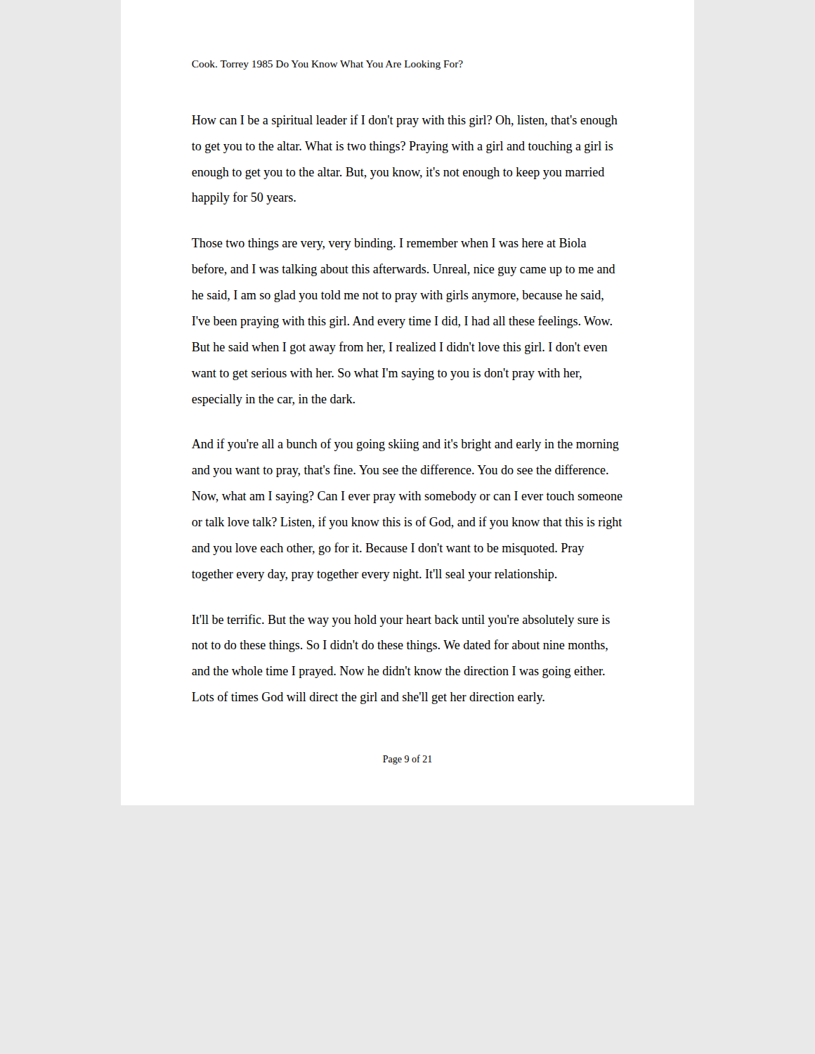Cook. Torrey 1985 Do You Know What You Are Looking For?
How can I be a spiritual leader if I don't pray with this girl? Oh, listen, that's enough to get you to the altar. What is two things? Praying with a girl and touching a girl is enough to get you to the altar. But, you know, it's not enough to keep you married happily for 50 years.
Those two things are very, very binding. I remember when I was here at Biola before, and I was talking about this afterwards. Unreal, nice guy came up to me and he said, I am so glad you told me not to pray with girls anymore, because he said, I've been praying with this girl. And every time I did, I had all these feelings. Wow. But he said when I got away from her, I realized I didn't love this girl. I don't even want to get serious with her. So what I'm saying to you is don't pray with her, especially in the car, in the dark.
And if you're all a bunch of you going skiing and it's bright and early in the morning and you want to pray, that's fine. You see the difference. You do see the difference. Now, what am I saying? Can I ever pray with somebody or can I ever touch someone or talk love talk? Listen, if you know this is of God, and if you know that this is right and you love each other, go for it. Because I don't want to be misquoted. Pray together every day, pray together every night. It'll seal your relationship.
It'll be terrific. But the way you hold your heart back until you're absolutely sure is not to do these things. So I didn't do these things. We dated for about nine months, and the whole time I prayed. Now he didn't know the direction I was going either. Lots of times God will direct the girl and she'll get her direction early.
Page 9 of 21